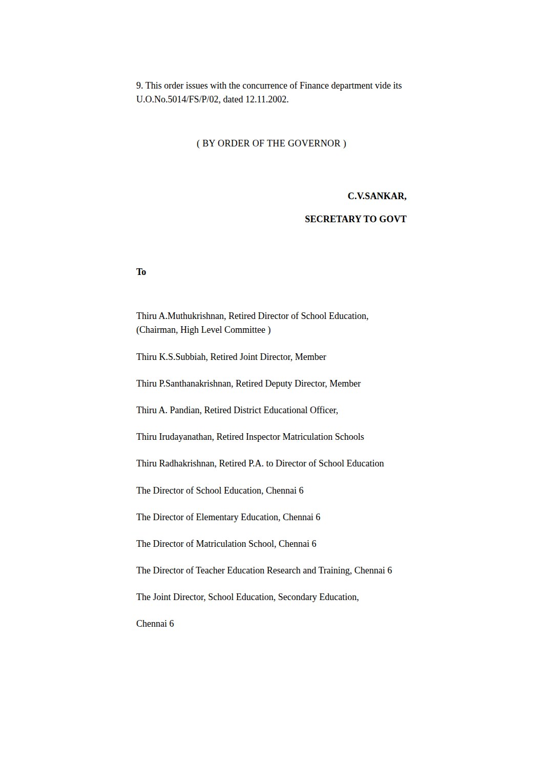9. This order issues with the concurrence of Finance department vide its U.O.No.5014/FS/P/02, dated 12.11.2002.
( BY ORDER OF THE GOVERNOR )
C.V.SANKAR,
SECRETARY TO GOVT
To
Thiru A.Muthukrishnan, Retired Director of School Education, (Chairman, High Level Committee )
Thiru K.S.Subbiah, Retired Joint Director, Member
Thiru P.Santhanakrishnan, Retired Deputy Director, Member
Thiru A. Pandian, Retired District Educational Officer,
Thiru Irudayanathan, Retired Inspector Matriculation Schools
Thiru Radhakrishnan, Retired P.A. to Director of School Education
The Director of School Education, Chennai 6
The Director of Elementary Education, Chennai 6
The Director of Matriculation School, Chennai 6
The Director of Teacher Education Research and Training, Chennai 6
The Joint Director, School Education, Secondary Education,
Chennai 6